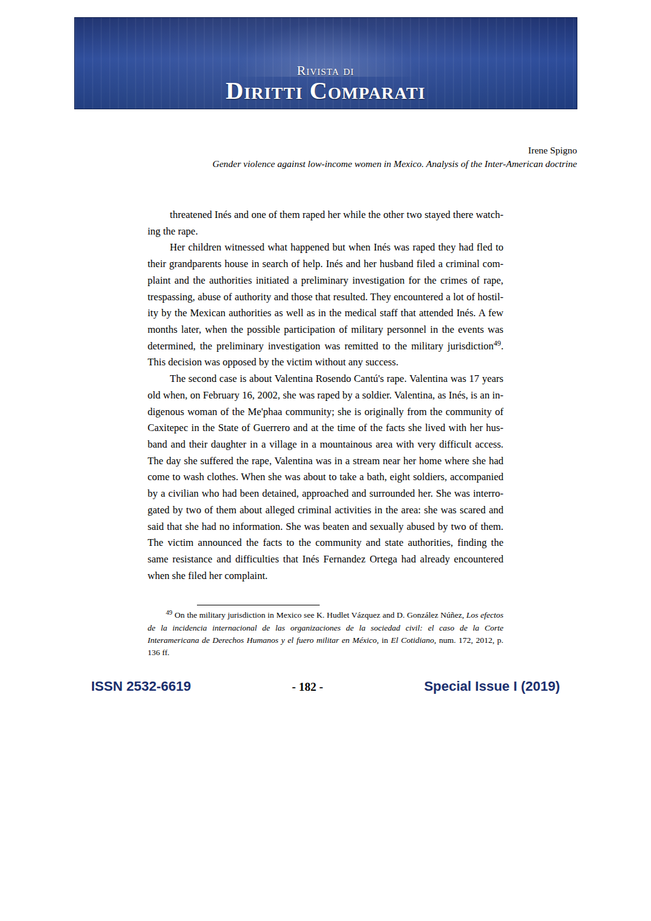Rivista di
Diritti Comparati
Irene Spigno
Gender violence against low-income women in Mexico. Analysis of the Inter-American doctrine
threatened Inés and one of them raped her while the other two stayed there watching the rape.
Her children witnessed what happened but when Inés was raped they had fled to their grandparents house in search of help. Inés and her husband filed a criminal complaint and the authorities initiated a preliminary investigation for the crimes of rape, trespassing, abuse of authority and those that resulted. They encountered a lot of hostility by the Mexican authorities as well as in the medical staff that attended Inés. A few months later, when the possible participation of military personnel in the events was determined, the preliminary investigation was remitted to the military jurisdiction49. This decision was opposed by the victim without any success.
The second case is about Valentina Rosendo Cantú's rape. Valentina was 17 years old when, on February 16, 2002, she was raped by a soldier. Valentina, as Inés, is an indigenous woman of the Me'phaa community; she is originally from the community of Caxitepec in the State of Guerrero and at the time of the facts she lived with her husband and their daughter in a village in a mountainous area with very difficult access. The day she suffered the rape, Valentina was in a stream near her home where she had come to wash clothes. When she was about to take a bath, eight soldiers, accompanied by a civilian who had been detained, approached and surrounded her. She was interrogated by two of them about alleged criminal activities in the area: she was scared and said that she had no information. She was beaten and sexually abused by two of them. The victim announced the facts to the community and state authorities, finding the same resistance and difficulties that Inés Fernandez Ortega had already encountered when she filed her complaint.
49 On the military jurisdiction in Mexico see K. Hudlet Vázquez and D. González Núñez, Los efectos de la incidencia internacional de las organizaciones de la sociedad civil: el caso de la Corte Interamericana de Derechos Humanos y el fuero militar en México, in El Cotidiano, num. 172, 2012, p. 136 ff.
ISSN 2532-6619
- 182 -
Special Issue I (2019)